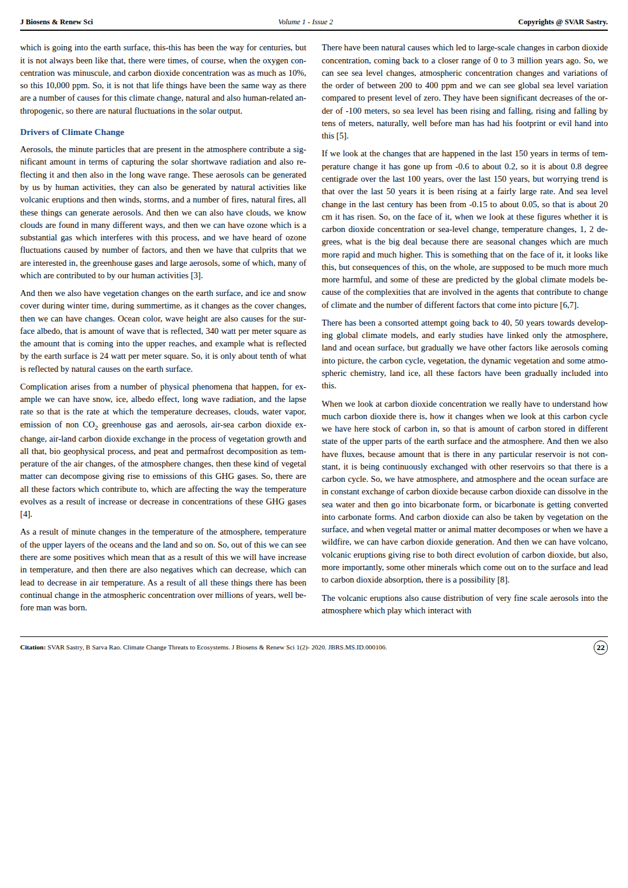J Biosens & Renew Sci
Volume 1 - Issue 2
Copyrights @ SVAR Sastry.
which is going into the earth surface, this-this has been the way for centuries, but it is not always been like that, there were times, of course, when the oxygen concentration was minuscule, and carbon dioxide concentration was as much as 10%, so this 10,000 ppm. So, it is not that life things have been the same way as there are a number of causes for this climate change, natural and also human-related anthropogenic, so there are natural fluctuations in the solar output.
Drivers of Climate Change
Aerosols, the minute particles that are present in the atmosphere contribute a significant amount in terms of capturing the solar shortwave radiation and also reflecting it and then also in the long wave range. These aerosols can be generated by us by human activities, they can also be generated by natural activities like volcanic eruptions and then winds, storms, and a number of fires, natural fires, all these things can generate aerosols. And then we can also have clouds, we know clouds are found in many different ways, and then we can have ozone which is a substantial gas which interferes with this process, and we have heard of ozone fluctuations caused by number of factors, and then we have that culprits that we are interested in, the greenhouse gases and large aerosols, some of which, many of which are contributed to by our human activities [3].
And then we also have vegetation changes on the earth surface, and ice and snow cover during winter time, during summertime, as it changes as the cover changes, then we can have changes. Ocean color, wave height are also causes for the surface albedo, that is amount of wave that is reflected, 340 watt per meter square as the amount that is coming into the upper reaches, and example what is reflected by the earth surface is 24 watt per meter square. So, it is only about tenth of what is reflected by natural causes on the earth surface.
Complication arises from a number of physical phenomena that happen, for example we can have snow, ice, albedo effect, long wave radiation, and the lapse rate so that is the rate at which the temperature decreases, clouds, water vapor, emission of non CO2 greenhouse gas and aerosols, air-sea carbon dioxide exchange, air-land carbon dioxide exchange in the process of vegetation growth and all that, bio geophysical process, and peat and permafrost decomposition as temperature of the air changes, of the atmosphere changes, then these kind of vegetal matter can decompose giving rise to emissions of this GHG gases. So, there are all these factors which contribute to, which are affecting the way the temperature evolves as a result of increase or decrease in concentrations of these GHG gases [4].
As a result of minute changes in the temperature of the atmosphere, temperature of the upper layers of the oceans and the land and so on. So, out of this we can see there are some positives which mean that as a result of this we will have increase in temperature, and then there are also negatives which can decrease, which can lead to decrease in air temperature. As a result of all these things there has been continual change in the atmospheric concentration over millions of years, well before man was born.
There have been natural causes which led to large-scale changes in carbon dioxide concentration, coming back to a closer range of 0 to 3 million years ago. So, we can see sea level changes, atmospheric concentration changes and variations of the order of between 200 to 400 ppm and we can see global sea level variation compared to present level of zero. They have been significant decreases of the order of -100 meters, so sea level has been rising and falling, rising and falling by tens of meters, naturally, well before man has had his footprint or evil hand into this [5].
If we look at the changes that are happened in the last 150 years in terms of temperature change it has gone up from -0.6 to about 0.2, so it is about 0.8 degree centigrade over the last 100 years, over the last 150 years, but worrying trend is that over the last 50 years it is been rising at a fairly large rate. And sea level change in the last century has been from -0.15 to about 0.05, so that is about 20 cm it has risen. So, on the face of it, when we look at these figures whether it is carbon dioxide concentration or sea-level change, temperature changes, 1, 2 degrees, what is the big deal because there are seasonal changes which are much more rapid and much higher. This is something that on the face of it, it looks like this, but consequences of this, on the whole, are supposed to be much more much more harmful, and some of these are predicted by the global climate models because of the complexities that are involved in the agents that contribute to change of climate and the number of different factors that come into picture [6,7].
There has been a consorted attempt going back to 40, 50 years towards developing global climate models, and early studies have linked only the atmosphere, land and ocean surface, but gradually we have other factors like aerosols coming into picture, the carbon cycle, vegetation, the dynamic vegetation and some atmospheric chemistry, land ice, all these factors have been gradually included into this.
When we look at carbon dioxide concentration we really have to understand how much carbon dioxide there is, how it changes when we look at this carbon cycle we have here stock of carbon in, so that is amount of carbon stored in different state of the upper parts of the earth surface and the atmosphere. And then we also have fluxes, because amount that is there in any particular reservoir is not constant, it is being continuously exchanged with other reservoirs so that there is a carbon cycle. So, we have atmosphere, and atmosphere and the ocean surface are in constant exchange of carbon dioxide because carbon dioxide can dissolve in the sea water and then go into bicarbonate form, or bicarbonate is getting converted into carbonate forms. And carbon dioxide can also be taken by vegetation on the surface, and when vegetal matter or animal matter decomposes or when we have a wildfire, we can have carbon dioxide generation. And then we can have volcano, volcanic eruptions giving rise to both direct evolution of carbon dioxide, but also, more importantly, some other minerals which come out on to the surface and lead to carbon dioxide absorption, there is a possibility [8].
The volcanic eruptions also cause distribution of very fine scale aerosols into the atmosphere which play which interact with
Citation: SVAR Sastry, B Sarva Rao. Climate Change Threats to Ecosystems. J Biosens & Renew Sci 1(2)- 2020. JBRS.MS.ID.000106.
22